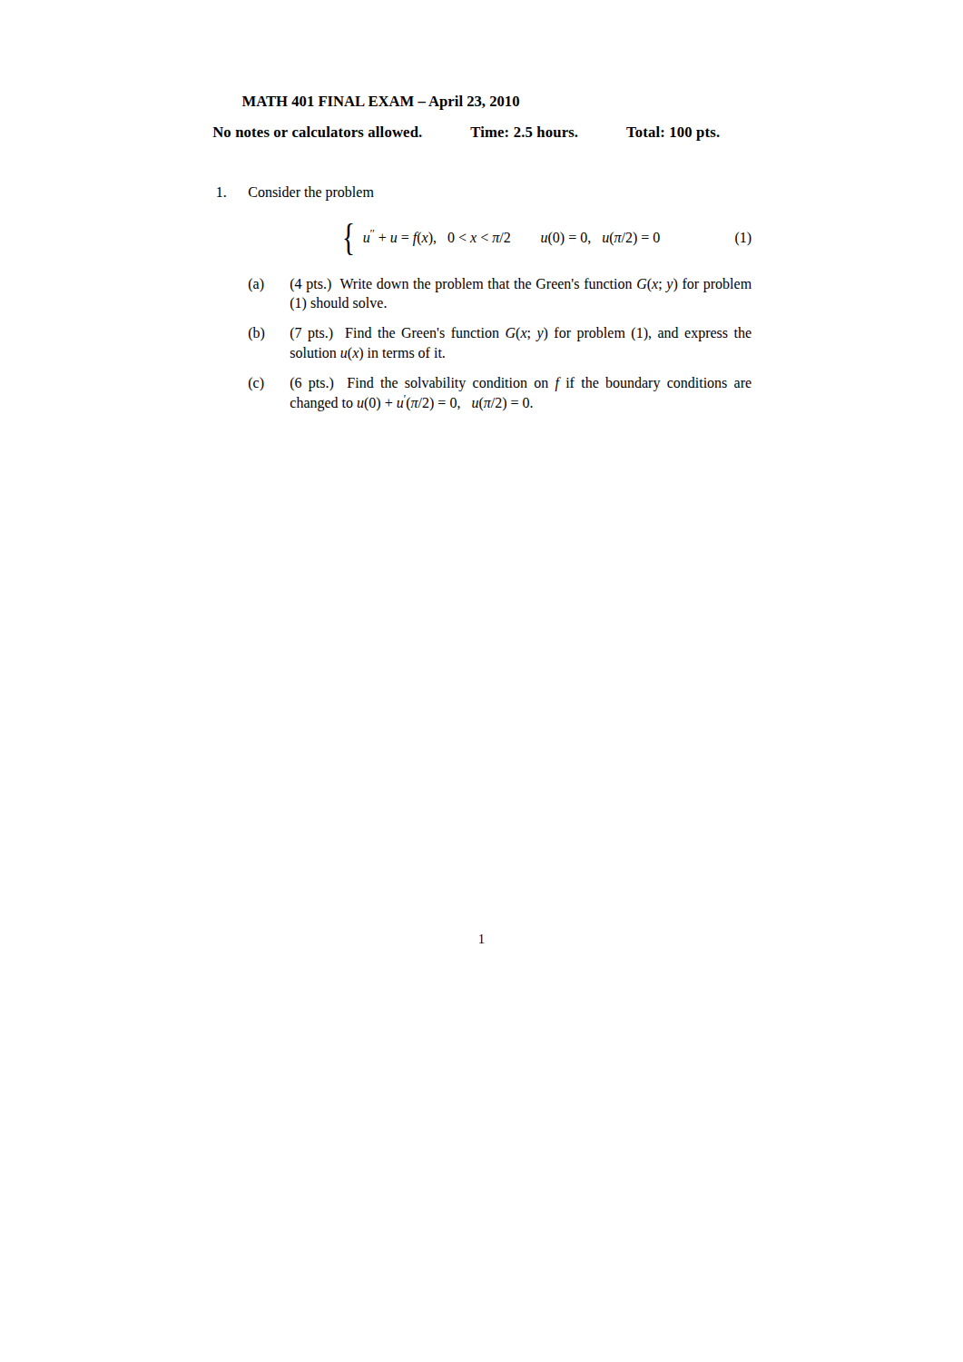MATH 401 FINAL EXAM – April 23, 2010
No notes or calculators allowed. Time: 2.5 hours. Total: 100 pts.
Consider the problem
{ u′′ + u = f(x), 0 < x < π/2 u(0) = 0, u(π/2) = 0
(1)
(4 pts.) Write down the problem that the Green's function G(x; y) for problem (1) should solve.
(7 pts.) Find the Green's function G(x; y) for problem (1), and express the solution u(x) in terms of it.
(6 pts.) Find the solvability condition on f if the boundary conditions are changed to u(0) + u′(π/2) = 0, u(π/2) = 0.
1